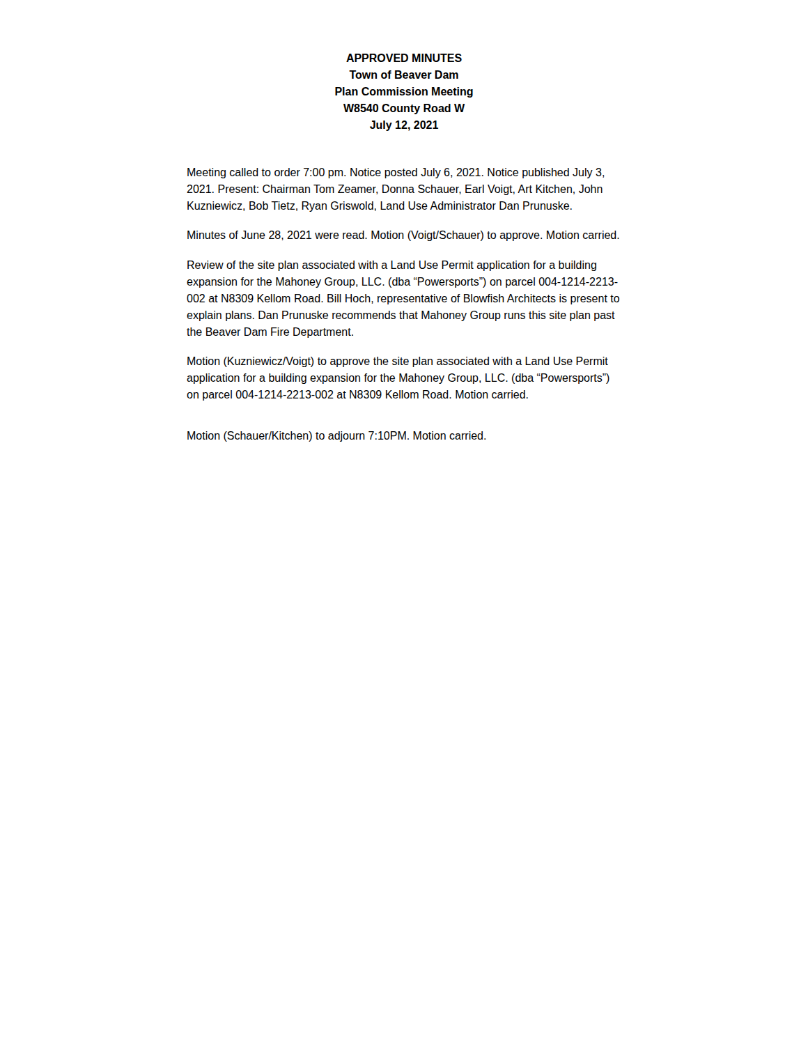APPROVED MINUTES Town of Beaver Dam Plan Commission Meeting W8540 County Road W July 12, 2021
Meeting called to order 7:00 pm. Notice posted July 6, 2021. Notice published July 3, 2021. Present: Chairman Tom Zeamer, Donna Schauer, Earl Voigt, Art Kitchen, John Kuzniewicz, Bob Tietz, Ryan Griswold, Land Use Administrator Dan Prunuske.
Minutes of June 28, 2021 were read. Motion (Voigt/Schauer) to approve. Motion carried.
Review of the site plan associated with a Land Use Permit application for a building expansion for the Mahoney Group, LLC. (dba “Powersports”) on parcel 004-1214-2213-002 at N8309 Kellom Road. Bill Hoch, representative of Blowfish Architects is present to explain plans. Dan Prunuske recommends that Mahoney Group runs this site plan past the Beaver Dam Fire Department.
Motion (Kuzniewicz/Voigt) to approve the site plan associated with a Land Use Permit application for a building expansion for the Mahoney Group, LLC. (dba “Powersports”) on parcel 004-1214-2213-002 at N8309 Kellom Road. Motion carried.
Motion (Schauer/Kitchen) to adjourn 7:10PM. Motion carried.